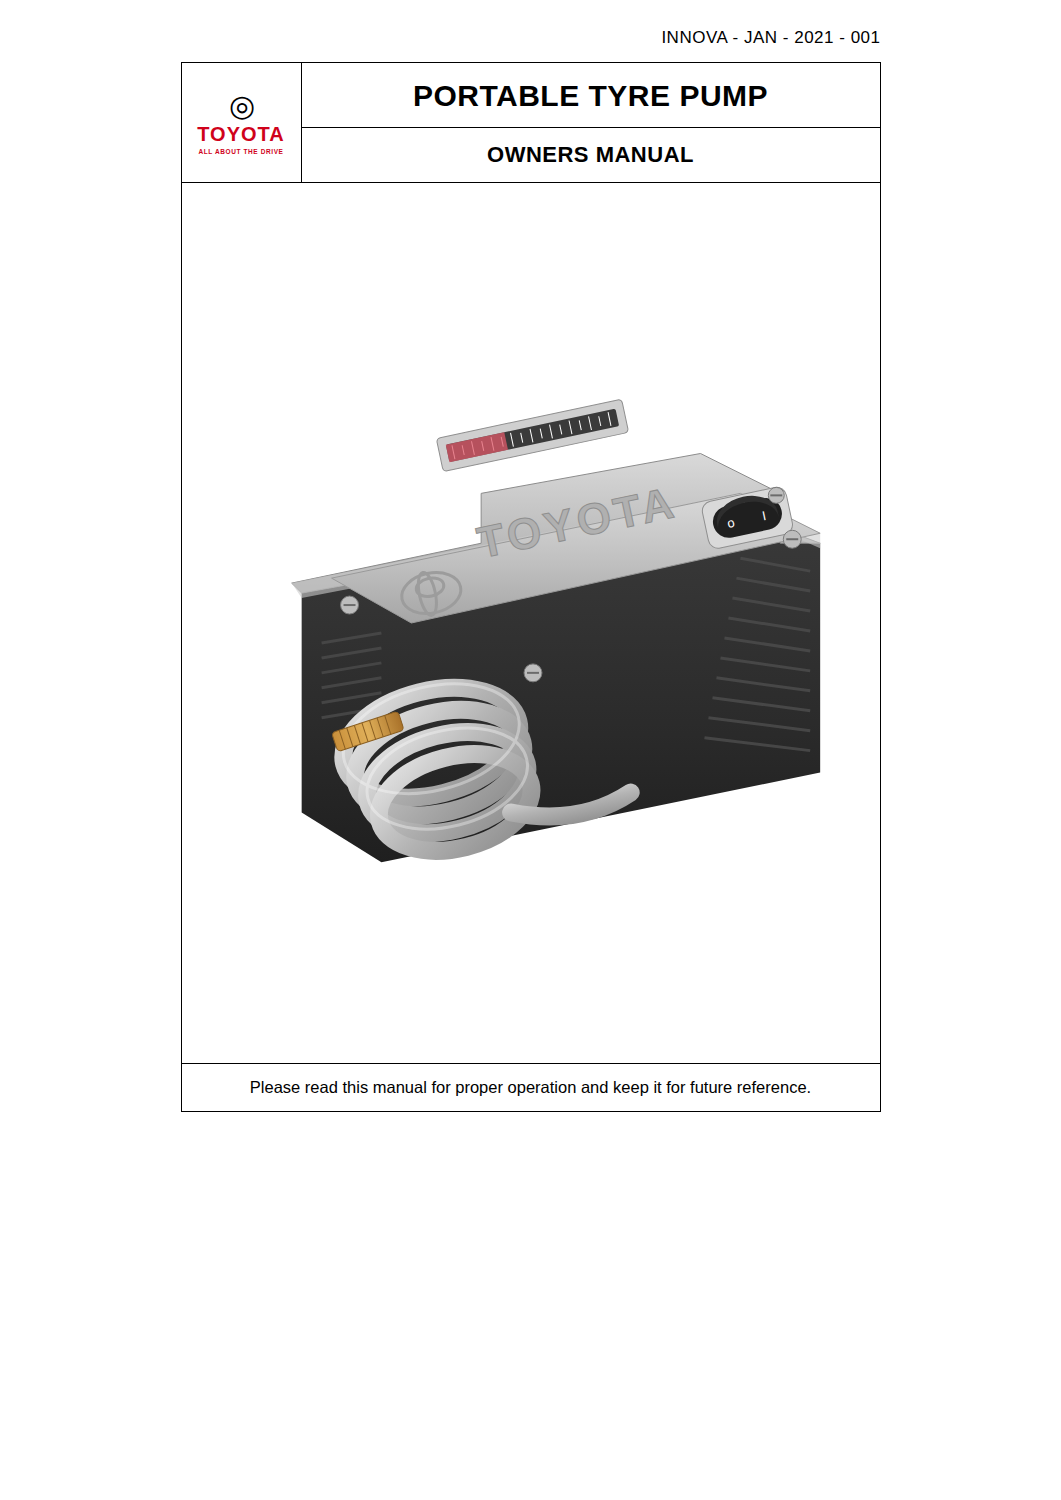INNOVA - JAN - 2021 - 001
◎
TOYOTA
All about the drive
PORTABLE TYRE PUMP
OWNERS MANUAL
TOYOTA o I
Please read this manual for proper operation and keep it for future reference.